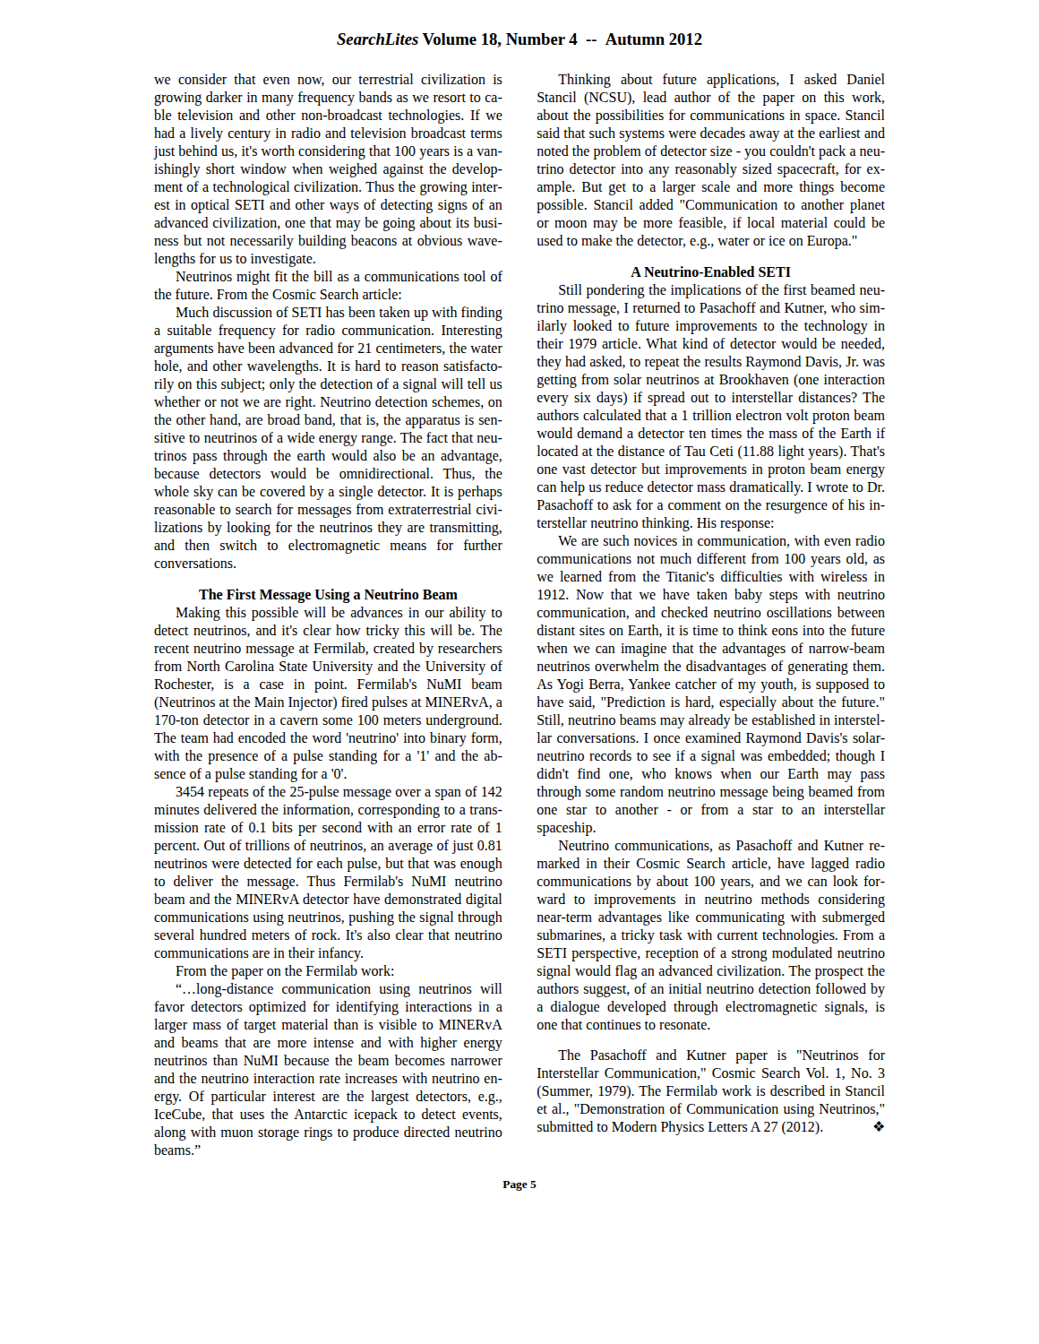SearchLites Volume 18, Number 4 -- Autumn 2012
we consider that even now, our terrestrial civilization is growing darker in many frequency bands as we resort to cable television and other non-broadcast technologies. If we had a lively century in radio and television broadcast terms just behind us, it's worth considering that 100 years is a vanishingly short window when weighed against the development of a technological civilization. Thus the growing interest in optical SETI and other ways of detecting signs of an advanced civilization, one that may be going about its business but not necessarily building beacons at obvious wavelengths for us to investigate.
Neutrinos might fit the bill as a communications tool of the future. From the Cosmic Search article:
Much discussion of SETI has been taken up with finding a suitable frequency for radio communication. Interesting arguments have been advanced for 21 centimeters, the water hole, and other wavelengths. It is hard to reason satisfactorily on this subject; only the detection of a signal will tell us whether or not we are right. Neutrino detection schemes, on the other hand, are broad band, that is, the apparatus is sensitive to neutrinos of a wide energy range. The fact that neutrinos pass through the earth would also be an advantage, because detectors would be omnidirectional. Thus, the whole sky can be covered by a single detector. It is perhaps reasonable to search for messages from extraterrestrial civilizations by looking for the neutrinos they are transmitting, and then switch to electromagnetic means for further conversations.
The First Message Using a Neutrino Beam
Making this possible will be advances in our ability to detect neutrinos, and it's clear how tricky this will be. The recent neutrino message at Fermilab, created by researchers from North Carolina State University and the University of Rochester, is a case in point. Fermilab's NuMI beam (Neutrinos at the Main Injector) fired pulses at MINERvA, a 170-ton detector in a cavern some 100 meters underground. The team had encoded the word 'neutrino' into binary form, with the presence of a pulse standing for a '1' and the absence of a pulse standing for a '0'.
3454 repeats of the 25-pulse message over a span of 142 minutes delivered the information, corresponding to a transmission rate of 0.1 bits per second with an error rate of 1 percent. Out of trillions of neutrinos, an average of just 0.81 neutrinos were detected for each pulse, but that was enough to deliver the message. Thus Fermilab's NuMI neutrino beam and the MINERvA detector have demonstrated digital communications using neutrinos, pushing the signal through several hundred meters of rock. It's also clear that neutrino communications are in their infancy.
From the paper on the Fermilab work:
“…long-distance communication using neutrinos will favor detectors optimized for identifying interactions in a larger mass of target material than is visible to MINERvA and beams that are more intense and with higher energy neutrinos than NuMI because the beam becomes narrower and the neutrino interaction rate increases with neutrino energy. Of particular interest are the largest detectors, e.g., IceCube, that uses the Antarctic icepack to detect events, along with muon storage rings to produce directed neutrino beams.”
Thinking about future applications, I asked Daniel Stancil (NCSU), lead author of the paper on this work, about the possibilities for communications in space. Stancil said that such systems were decades away at the earliest and noted the problem of detector size - you couldn't pack a neutrino detector into any reasonably sized spacecraft, for example. But get to a larger scale and more things become possible. Stancil added "Communication to another planet or moon may be more feasible, if local material could be used to make the detector, e.g., water or ice on Europa."
A Neutrino-Enabled SETI
Still pondering the implications of the first beamed neutrino message, I returned to Pasachoff and Kutner, who similarly looked to future improvements to the technology in their 1979 article. What kind of detector would be needed, they had asked, to repeat the results Raymond Davis, Jr. was getting from solar neutrinos at Brookhaven (one interaction every six days) if spread out to interstellar distances? The authors calculated that a 1 trillion electron volt proton beam would demand a detector ten times the mass of the Earth if located at the distance of Tau Ceti (11.88 light years). That's one vast detector but improvements in proton beam energy can help us reduce detector mass dramatically. I wrote to Dr. Pasachoff to ask for a comment on the resurgence of his interstellar neutrino thinking. His response:
We are such novices in communication, with even radio communications not much different from 100 years old, as we learned from the Titanic's difficulties with wireless in 1912. Now that we have taken baby steps with neutrino communication, and checked neutrino oscillations between distant sites on Earth, it is time to think eons into the future when we can imagine that the advantages of narrow-beam neutrinos overwhelm the disadvantages of generating them. As Yogi Berra, Yankee catcher of my youth, is supposed to have said, "Prediction is hard, especially about the future." Still, neutrino beams may already be established in interstellar conversations. I once examined Raymond Davis's solar-neutrino records to see if a signal was embedded; though I didn't find one, who knows when our Earth may pass through some random neutrino message being beamed from one star to another - or from a star to an interstellar spaceship.
Neutrino communications, as Pasachoff and Kutner remarked in their Cosmic Search article, have lagged radio communications by about 100 years, and we can look forward to improvements in neutrino methods considering near-term advantages like communicating with submerged submarines, a tricky task with current technologies. From a SETI perspective, reception of a strong modulated neutrino signal would flag an advanced civilization. The prospect the authors suggest, of an initial neutrino detection followed by a dialogue developed through electromagnetic signals, is one that continues to resonate.
The Pasachoff and Kutner paper is "Neutrinos for Interstellar Communication," Cosmic Search Vol. 1, No. 3 (Summer, 1979). The Fermilab work is described in Stancil et al., "Demonstration of Communication using Neutrinos," submitted to Modern Physics Letters A 27 (2012).❖
Page 5